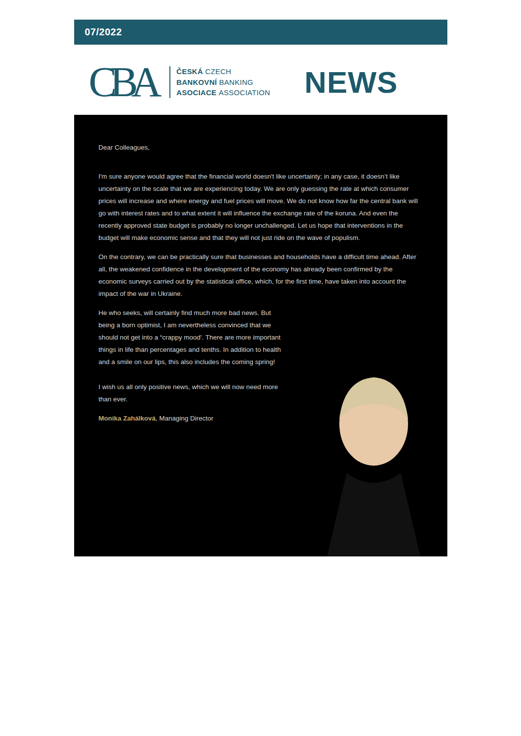07/2022
CBA
ČESKÁ CZECH
BANKOVNÍ BANKING
ASOCIACE ASSOCIATION
NEWS
Dear Colleagues,
I'm sure anyone would agree that the financial world doesn't like uncertainty; in any case, it doesn’t like uncertainty on the scale that we are experiencing today. We are only guessing the rate at which consumer prices will increase and where energy and fuel prices will move. We do not know how far the central bank will go with interest rates and to what extent it will influence the exchange rate of the koruna. And even the recently approved state budget is probably no longer unchallenged. Let us hope that interventions in the budget will make economic sense and that they will not just ride on the wave of populism.
On the contrary, we can be practically sure that businesses and households have a difficult time ahead. After all, the weakened confidence in the development of the economy has already been confirmed by the economic surveys carried out by the statistical office, which, for the first time, have taken into account the impact of the war in Ukraine.
He who seeks, will certainly find much more bad news. But being a born optimist, I am nevertheless convinced that we should not get into a “crappy mood'. There are more important things in life than percentages and tenths. In addition to health and a smile on our lips, this also includes the coming spring!
I wish us all only positive news, which we will now need more than ever.
Monika Zahálková, Managing Director